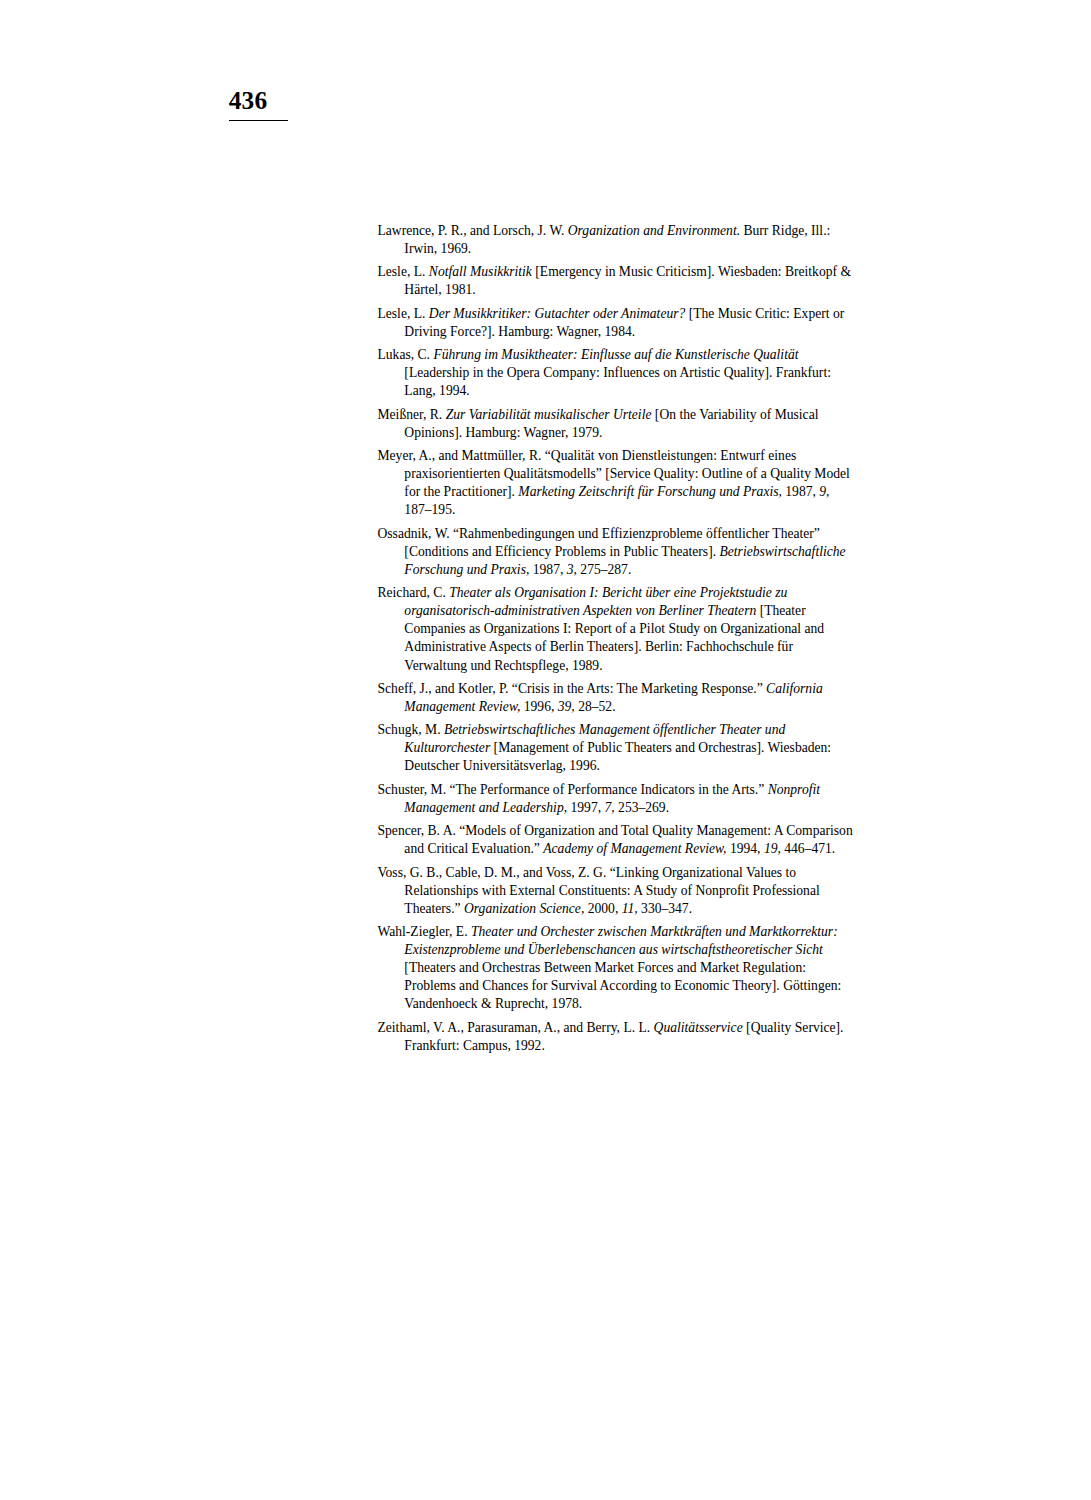436
Lawrence, P. R., and Lorsch, J. W. Organization and Environment. Burr Ridge, Ill.: Irwin, 1969.
Lesle, L. Notfall Musikkritik [Emergency in Music Criticism]. Wiesbaden: Breitkopf & Härtel, 1981.
Lesle, L. Der Musikkritiker: Gutachter oder Animateur? [The Music Critic: Expert or Driving Force?]. Hamburg: Wagner, 1984.
Lukas, C. Führung im Musiktheater: Einflusse auf die Kunstlerische Qualität [Leadership in the Opera Company: Influences on Artistic Quality]. Frankfurt: Lang, 1994.
Meißner, R. Zur Variabilität musikalischer Urteile [On the Variability of Musical Opinions]. Hamburg: Wagner, 1979.
Meyer, A., and Mattmüller, R. “Qualität von Dienstleistungen: Entwurf eines praxisorientierten Qualitätsmodells” [Service Quality: Outline of a Quality Model for the Practitioner]. Marketing Zeitschrift für Forschung und Praxis, 1987, 9, 187–195.
Ossadnik, W. “Rahmenbedingungen und Effizienzprobleme öffentlicher Theater” [Conditions and Efficiency Problems in Public Theaters]. Betriebswirtschaftliche Forschung und Praxis, 1987, 3, 275–287.
Reichard, C. Theater als Organisation I: Bericht über eine Projektstudie zu organisatorisch-administrativen Aspekten von Berliner Theatern [Theater Companies as Organizations I: Report of a Pilot Study on Organizational and Administrative Aspects of Berlin Theaters]. Berlin: Fachhochschule für Verwaltung und Rechtspflege, 1989.
Scheff, J., and Kotler, P. “Crisis in the Arts: The Marketing Response.” California Management Review, 1996, 39, 28–52.
Schugk, M. Betriebswirtschaftliches Management öffentlicher Theater und Kulturorchester [Management of Public Theaters and Orchestras]. Wiesbaden: Deutscher Universitätsverlag, 1996.
Schuster, M. “The Performance of Performance Indicators in the Arts.” Nonprofit Management and Leadership, 1997, 7, 253–269.
Spencer, B. A. “Models of Organization and Total Quality Management: A Comparison and Critical Evaluation.” Academy of Management Review, 1994, 19, 446–471.
Voss, G. B., Cable, D. M., and Voss, Z. G. “Linking Organizational Values to Relationships with External Constituents: A Study of Nonprofit Professional Theaters.” Organization Science, 2000, 11, 330–347.
Wahl-Ziegler, E. Theater und Orchester zwischen Marktkräften und Marktkorrektur: Existenzprobleme und Überlebenschancen aus wirtschaftstheoretischer Sicht [Theaters and Orchestras Between Market Forces and Market Regulation: Problems and Chances for Survival According to Economic Theory]. Göttingen: Vandenhoeck & Ruprecht, 1978.
Zeithaml, V. A., Parasuraman, A., and Berry, L. L. Qualitätsservice [Quality Service]. Frankfurt: Campus, 1992.